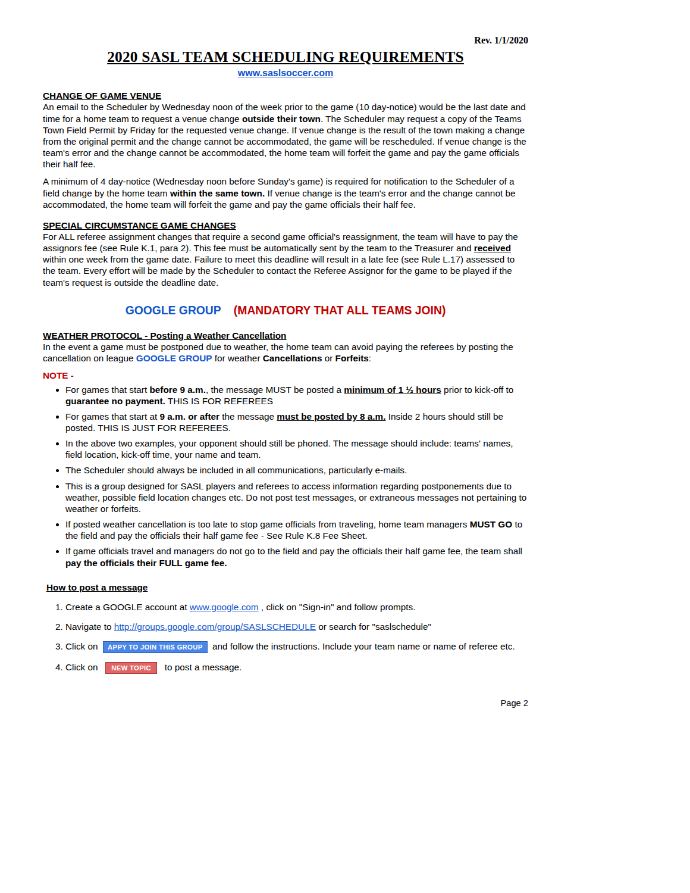Rev. 1/1/2020
2020 SASL TEAM SCHEDULING REQUIREMENTS
www.saslsoccer.com
CHANGE OF GAME VENUE
An email to the Scheduler by Wednesday noon of the week prior to the game (10 day-notice) would be the last date and time for a home team to request a venue change outside their town. The Scheduler may request a copy of the Teams Town Field Permit by Friday for the requested venue change. If venue change is the result of the town making a change from the original permit and the change cannot be accommodated, the game will be rescheduled. If venue change is the team's error and the change cannot be accommodated, the home team will forfeit the game and pay the game officials their half fee.
A minimum of 4 day-notice (Wednesday noon before Sunday's game) is required for notification to the Scheduler of a field change by the home team within the same town. If venue change is the team's error and the change cannot be accommodated, the home team will forfeit the game and pay the game officials their half fee.
SPECIAL CIRCUMSTANCE GAME CHANGES
For ALL referee assignment changes that require a second game official's reassignment, the team will have to pay the assignors fee (see Rule K.1, para 2). This fee must be automatically sent by the team to the Treasurer and received within one week from the game date. Failure to meet this deadline will result in a late fee (see Rule L.17) assessed to the team. Every effort will be made by the Scheduler to contact the Referee Assignor for the game to be played if the team's request is outside the deadline date.
GOOGLE GROUP (MANDATORY THAT ALL TEAMS JOIN)
WEATHER PROTOCOL - Posting a Weather Cancellation
In the event a game must be postponed due to weather, the home team can avoid paying the referees by posting the cancellation on league GOOGLE GROUP for weather Cancellations or Forfeits:
NOTE -
For games that start before 9 a.m., the message MUST be posted a minimum of 1 ½ hours prior to kick-off to guarantee no payment. THIS IS FOR REFEREES
For games that start at 9 a.m. or after the message must be posted by 8 a.m. Inside 2 hours should still be posted. THIS IS JUST FOR REFEREES.
In the above two examples, your opponent should still be phoned. The message should include: teams' names, field location, kick-off time, your name and team.
The Scheduler should always be included in all communications, particularly e-mails.
This is a group designed for SASL players and referees to access information regarding postponements due to weather, possible field location changes etc. Do not post test messages, or extraneous messages not pertaining to weather or forfeits.
If posted weather cancellation is too late to stop game officials from traveling, home team managers MUST GO to the field and pay the officials their half game fee - See Rule K.8 Fee Sheet.
If game officials travel and managers do not go to the field and pay the officials their half game fee, the team shall pay the officials their FULL game fee.
How to post a message
Create a GOOGLE account at www.google.com , click on "Sign-in" and follow prompts.
Navigate to http://groups.google.com/group/SASLSCHEDULE or search for "saslschedule"
Click on APPY TO JOIN THIS GROUP and follow the instructions. Include your team name or name of referee etc.
Click on NEW TOPIC to post a message.
Page 2